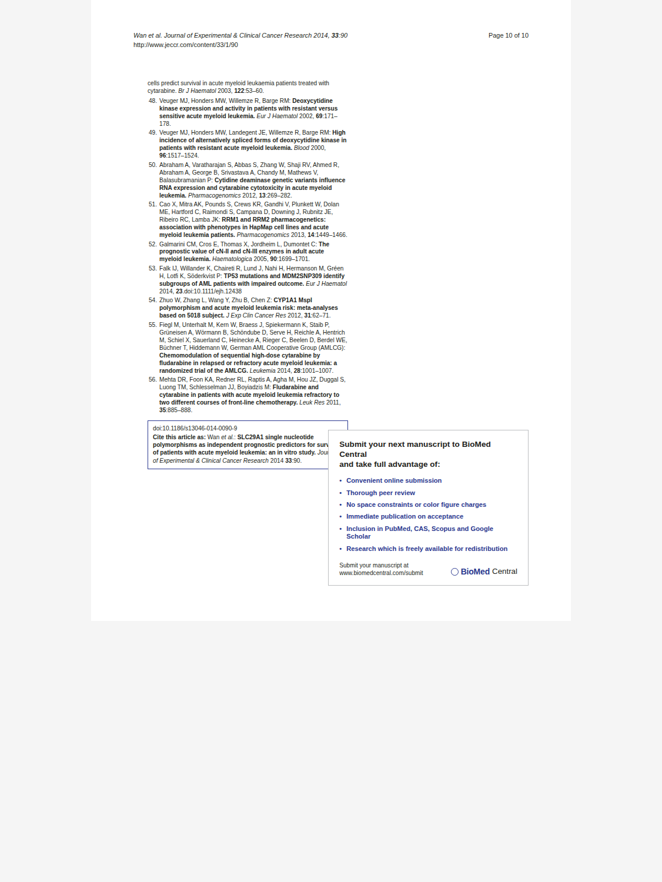Wan et al. Journal of Experimental & Clinical Cancer Research 2014, 33:90
http://www.jeccr.com/content/33/1/90
Page 10 of 10
cells predict survival in acute myeloid leukaemia patients treated with cytarabine. Br J Haematol 2003, 122:53–60.
48. Veuger MJ, Honders MW, Willemze R, Barge RM: Deoxycytidine kinase expression and activity in patients with resistant versus sensitive acute myeloid leukemia. Eur J Haematol 2002, 69:171–178.
49. Veuger MJ, Honders MW, Landegent JE, Willemze R, Barge RM: High incidence of alternatively spliced forms of deoxycytidine kinase in patients with resistant acute myeloid leukemia. Blood 2000, 96:1517–1524.
50. Abraham A, Varatharajan S, Abbas S, Zhang W, Shaji RV, Ahmed R, Abraham A, George B, Srivastava A, Chandy M, Mathews V, Balasubramanian P: Cytidine deaminase genetic variants influence RNA expression and cytarabine cytotoxicity in acute myeloid leukemia. Pharmacogenomics 2012, 13:269–282.
51. Cao X, Mitra AK, Pounds S, Crews KR, Gandhi V, Plunkett W, Dolan ME, Hartford C, Raimondi S, Campana D, Downing J, Rubnitz JE, Ribeiro RC, Lamba JK: RRM1 and RRM2 pharmacogenetics: association with phenotypes in HapMap cell lines and acute myeloid leukemia patients. Pharmacogenomics 2013, 14:1449–1466.
52. Galmarini CM, Cros E, Thomas X, Jordheim L, Dumontet C: The prognostic value of cN-II and cN-III enzymes in adult acute myeloid leukemia. Haematologica 2005, 90:1699–1701.
53. Falk IJ, Willander K, Chaireti R, Lund J, Nahi H, Hermanson M, Gréen H, Lotfi K, Söderkvist P: TP53 mutations and MDM2SNP309 identify subgroups of AML patients with impaired outcome. Eur J Haematol 2014, 23.doi:10.1111/ejh.12438
54. Zhuo W, Zhang L, Wang Y, Zhu B, Chen Z: CYP1A1 MspI polymorphism and acute myeloid leukemia risk: meta-analyses based on 5018 subject. J Exp Clin Cancer Res 2012, 31:62–71.
55. Fiegl M, Unterhalt M, Kern W, Braess J, Spiekermann K, Staib P, Grüneisen A, Wörmann B, Schöndube D, Serve H, Reichle A, Hentrich M, Schiel X, Sauerland C, Heinecke A, Rieger C, Beelen D, Berdel WE, Büchner T, Hiddemann W, German AML Cooperative Group (AMLCG): Chemomodulation of sequential high-dose cytarabine by fludarabine in relapsed or refractory acute myeloid leukemia: a randomized trial of the AMLCG. Leukemia 2014, 28:1001–1007.
56. Mehta DR, Foon KA, Redner RL, Raptis A, Agha M, Hou JZ, Duggal S, Luong TM, Schlesselman JJ, Boyiadzis M: Fludarabine and cytarabine in patients with acute myeloid leukemia refractory to two different courses of front-line chemotherapy. Leuk Res 2011, 35:885–888.
doi:10.1186/s13046-014-0090-9
Cite this article as: Wan et al.: SLC29A1 single nucleotide polymorphisms as independent prognostic predictors for survival of patients with acute myeloid leukemia: an in vitro study. Journal of Experimental & Clinical Cancer Research 2014 33:90.
Submit your next manuscript to BioMed Central
and take full advantage of:
Convenient online submission
Thorough peer review
No space constraints or color figure charges
Immediate publication on acceptance
Inclusion in PubMed, CAS, Scopus and Google Scholar
Research which is freely available for redistribution
Submit your manuscript at
www.biomedcentral.com/submit
BioMed Central